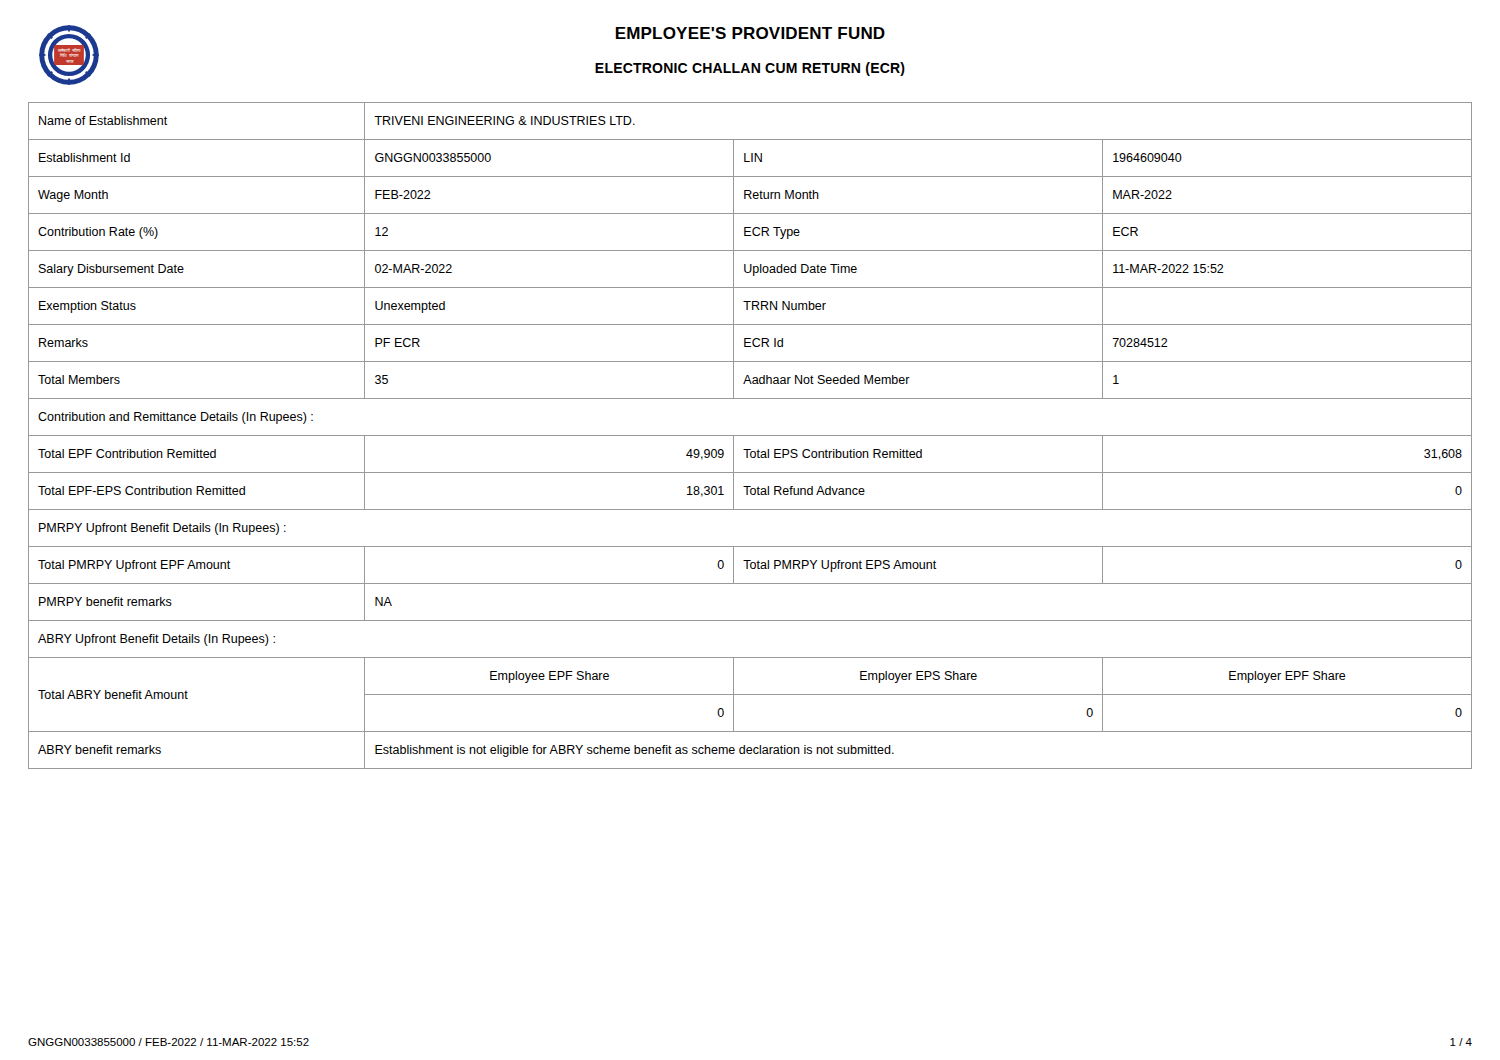कर्मचारी भविष्य निधि संगठन भारत
EMPLOYEE'S PROVIDENT FUND
ELECTRONIC CHALLAN CUM RETURN (ECR)
| Name of Establishment | TRIVENI ENGINEERING & INDUSTRIES LTD. |
| Establishment Id | GNGGN0033855000 | LIN | 1964609040 |
| Wage Month | FEB-2022 | Return Month | MAR-2022 |
| Contribution Rate (%) | 12 | ECR Type | ECR |
| Salary Disbursement Date | 02-MAR-2022 | Uploaded Date Time | 11-MAR-2022 15:52 |
| Exemption Status | Unexempted | TRRN Number | |
| Remarks | PF ECR | ECR Id | 70284512 |
| Total Members | 35 | Aadhaar Not Seeded Member | 1 |
| Contribution and Remittance Details (In Rupees) : |
| Total EPF Contribution Remitted | 49,909 | Total EPS Contribution Remitted | 31,608 |
| Total EPF-EPS Contribution Remitted | 18,301 | Total Refund Advance | 0 |
| PMRPY Upfront Benefit Details (In Rupees) : |
| Total PMRPY Upfront EPF Amount | 0 | Total PMRPY Upfront EPS Amount | 0 |
| PMRPY benefit remarks | NA |
| ABRY Upfront Benefit Details (In Rupees) : |
| Total ABRY benefit Amount | Employee EPF Share | Employer EPS Share | Employer EPF Share |
| 0 | 0 | 0 |
| ABRY benefit remarks | Establishment is not eligible for ABRY scheme benefit as scheme declaration is not submitted. |
GNGGN0033855000 / FEB-2022 / 11-MAR-2022 15:52
1 / 4